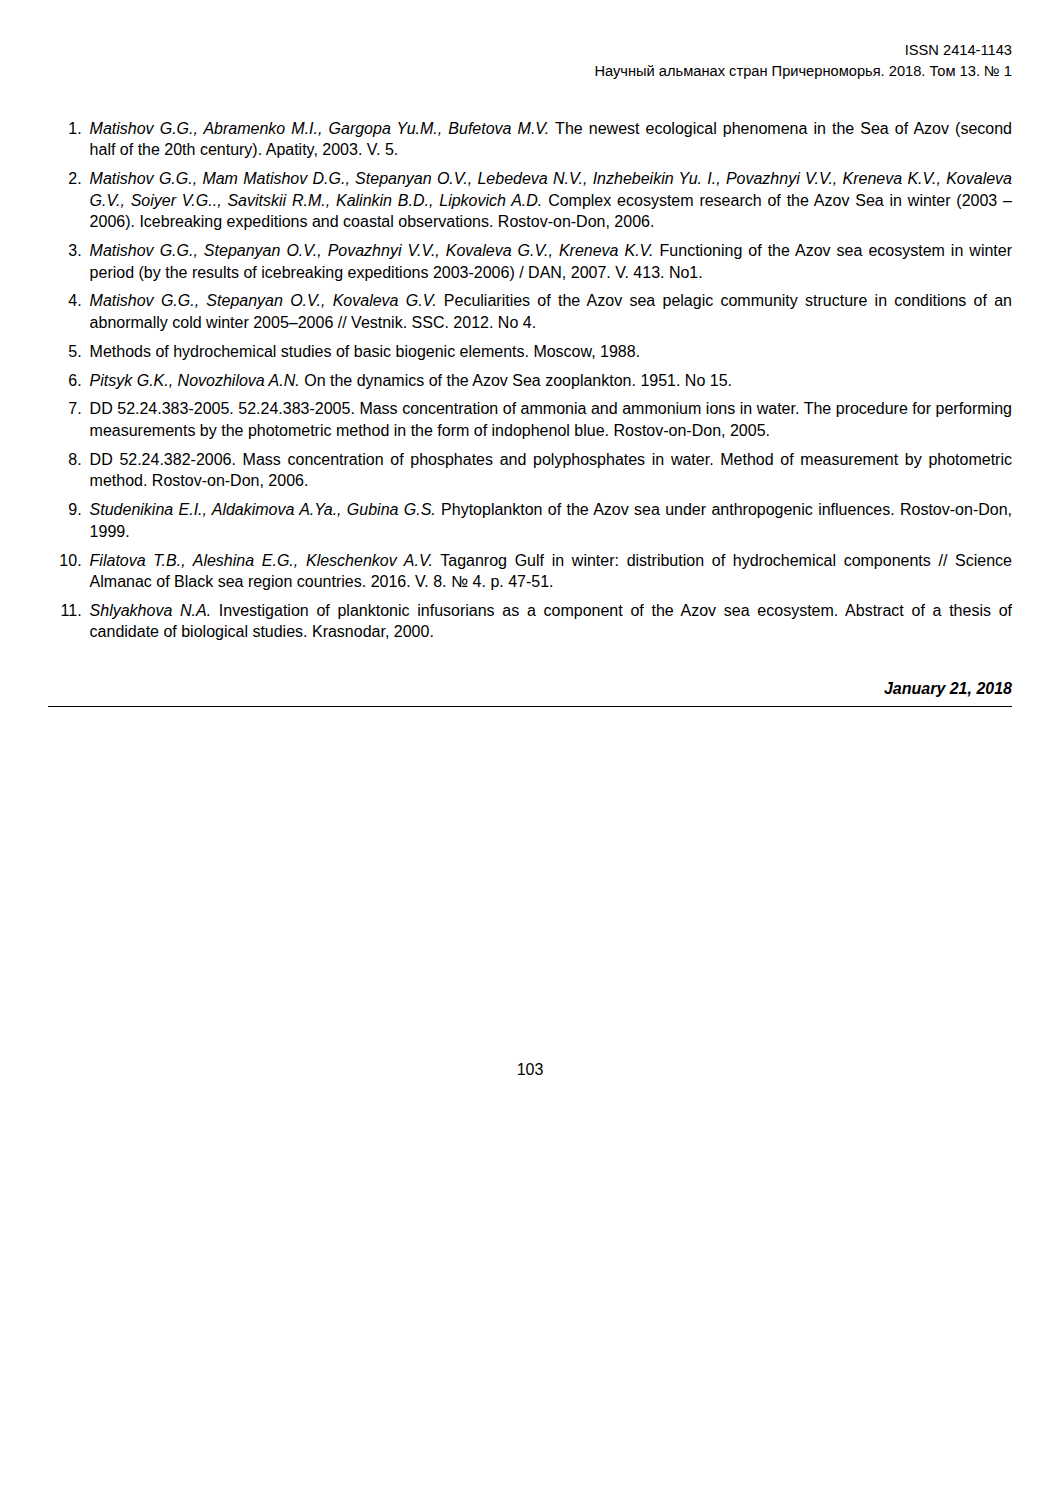ISSN 2414-1143
Научный альманах стран Причерноморья. 2018. Том 13. № 1
Matishov G.G., Abramenko M.I., Gargopa Yu.M., Bufetova M.V. The newest ecological phenomena in the Sea of Azov (second half of the 20th century). Apatity, 2003. V. 5.
Matishov G.G., Mam Matishov D.G., Stepanyan O.V., Lebedeva N.V., Inzhebeikin Yu. I., Povazhnyi V.V., Kreneva K.V., Kovaleva G.V., Soiyer V.G.., Savitskii R.M., Kalinkin B.D., Lipkovich A.D. Complex ecosystem research of the Azov Sea in winter (2003 – 2006). Icebreaking expeditions and coastal observations. Rostov-on-Don, 2006.
Matishov G.G., Stepanyan O.V., Povazhnyi V.V., Kovaleva G.V., Kreneva K.V. Functioning of the Azov sea ecosystem in winter period (by the results of icebreaking expeditions 2003-2006) / DAN, 2007. V. 413. No1.
Matishov G.G., Stepanyan O.V., Kovaleva G.V. Peculiarities of the Azov sea pelagic community structure in conditions of an abnormally cold winter 2005–2006 // Vestnik. SSC. 2012. No 4.
Methods of hydrochemical studies of basic biogenic elements. Moscow, 1988.
Pitsyk G.K., Novozhilova A.N. On the dynamics of the Azov Sea zooplankton. 1951. No 15.
DD 52.24.383-2005. 52.24.383-2005. Mass concentration of ammonia and ammonium ions in water. The procedure for performing measurements by the photometric method in the form of indophenol blue. Rostov-on-Don, 2005.
DD 52.24.382-2006. Mass concentration of phosphates and polyphosphates in water. Method of measurement by photometric method. Rostov-on-Don, 2006.
Studenikina E.I., Aldakimova A.Ya., Gubina G.S. Phytoplankton of the Azov sea under anthropogenic influences. Rostov-on-Don, 1999.
Filatova T.B., Aleshina E.G., Kleschenkov A.V. Taganrog Gulf in winter: distribution of hydrochemical components // Science Almanac of Black sea region countries. 2016. V. 8. № 4. p. 47-51.
Shlyakhova N.A. Investigation of planktonic infusorians as a component of the Azov sea ecosystem. Abstract of a thesis of candidate of biological studies. Krasnodar, 2000.
January 21, 2018
103